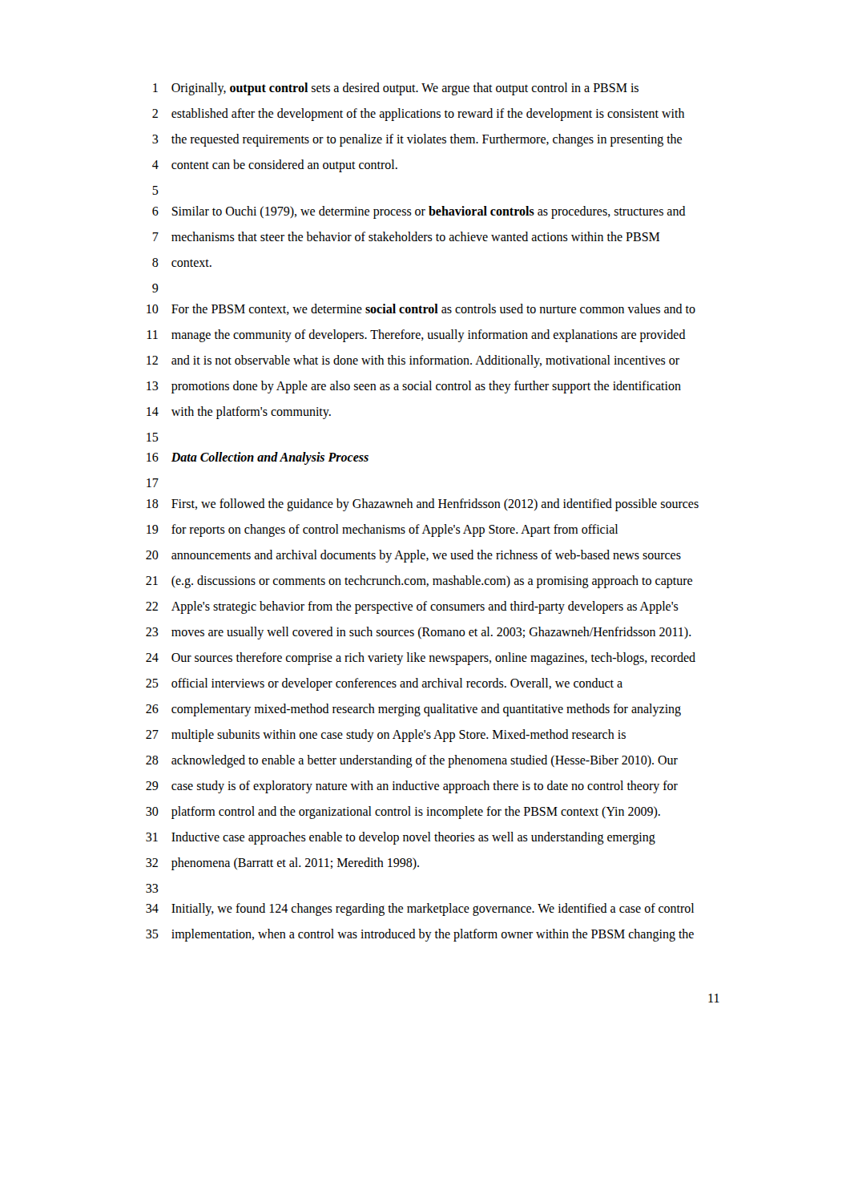Originally, output control sets a desired output. We argue that output control in a PBSM is
established after the development of the applications to reward if the development is consistent with
the requested requirements or to penalize if it violates them. Furthermore, changes in presenting the
content can be considered an output control.
Similar to Ouchi (1979), we determine process or behavioral controls as procedures, structures and
mechanisms that steer the behavior of stakeholders to achieve wanted actions within the PBSM
context.
For the PBSM context, we determine social control as controls used to nurture common values and to
manage the community of developers. Therefore, usually information and explanations are provided
and it is not observable what is done with this information. Additionally, motivational incentives or
promotions done by Apple are also seen as a social control as they further support the identification
with the platform's community.
Data Collection and Analysis Process
First, we followed the guidance by Ghazawneh and Henfridsson (2012) and identified possible sources
for reports on changes of control mechanisms of Apple's App Store. Apart from official
announcements and archival documents by Apple, we used the richness of web-based news sources
(e.g. discussions or comments on techcrunch.com, mashable.com) as a promising approach to capture
Apple's strategic behavior from the perspective of consumers and third-party developers as Apple's
moves are usually well covered in such sources (Romano et al. 2003; Ghazawneh/Henfridsson 2011).
Our sources therefore comprise a rich variety like newspapers, online magazines, tech-blogs, recorded
official interviews or developer conferences and archival records. Overall, we conduct a
complementary mixed-method research merging qualitative and quantitative methods for analyzing
multiple subunits within one case study on Apple's App Store. Mixed-method research is
acknowledged to enable a better understanding of the phenomena studied (Hesse-Biber 2010). Our
case study is of exploratory nature with an inductive approach there is to date no control theory for
platform control and the organizational control is incomplete for the PBSM context (Yin 2009).
Inductive case approaches enable to develop novel theories as well as understanding emerging
phenomena (Barratt et al. 2011; Meredith 1998).
Initially, we found 124 changes regarding the marketplace governance. We identified a case of control
implementation, when a control was introduced by the platform owner within the PBSM changing the
11